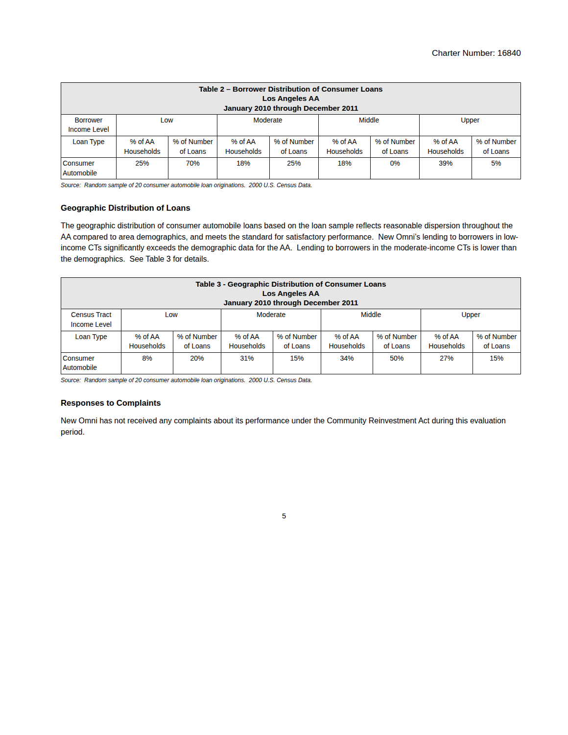Charter Number: 16840
| Table 2 – Borrower Distribution of Consumer Loans Los Angeles AA January 2010 through December 2011 |
| Borrower Income Level | Low | Moderate | Middle | Upper |
| Loan Type | % of AA Households | % of Number of Loans | % of AA Households | % of Number of Loans | % of AA Households | % of Number of Loans | % of AA Households | % of Number of Loans |
| Consumer Automobile | 25% | 70% | 18% | 25% | 18% | 0% | 39% | 5% |
Source: Random sample of 20 consumer automobile loan originations. 2000 U.S. Census Data.
Geographic Distribution of Loans
The geographic distribution of consumer automobile loans based on the loan sample reflects reasonable dispersion throughout the AA compared to area demographics, and meets the standard for satisfactory performance. New Omni’s lending to borrowers in low-income CTs significantly exceeds the demographic data for the AA. Lending to borrowers in the moderate-income CTs is lower than the demographics. See Table 3 for details.
| Table 3 - Geographic Distribution of Consumer Loans Los Angeles AA January 2010 through December 2011 |
| Census Tract Income Level | Low | Moderate | Middle | Upper |
| Loan Type | % of AA Households | % of Number of Loans | % of AA Households | % of Number of Loans | % of AA Households | % of Number of Loans | % of AA Households | % of Number of Loans |
| Consumer Automobile | 8% | 20% | 31% | 15% | 34% | 50% | 27% | 15% |
Source: Random sample of 20 consumer automobile loan originations. 2000 U.S. Census Data.
Responses to Complaints
New Omni has not received any complaints about its performance under the Community Reinvestment Act during this evaluation period.
5